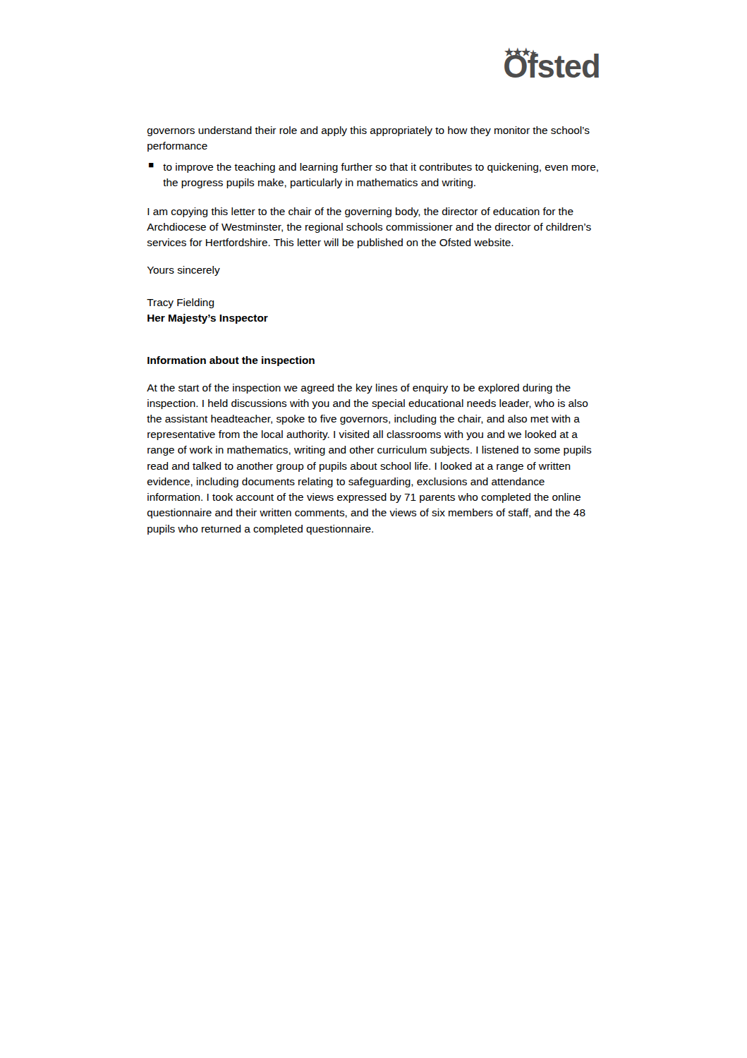★★★★ Ofsted
governors understand their role and apply this appropriately to how they monitor the school’s performance
to improve the teaching and learning further so that it contributes to quickening, even more, the progress pupils make, particularly in mathematics and writing.
I am copying this letter to the chair of the governing body, the director of education for the Archdiocese of Westminster, the regional schools commissioner and the director of children’s services for Hertfordshire. This letter will be published on the Ofsted website.
Yours sincerely
Tracy Fielding
Her Majesty’s Inspector
Information about the inspection
At the start of the inspection we agreed the key lines of enquiry to be explored during the inspection. I held discussions with you and the special educational needs leader, who is also the assistant headteacher, spoke to five governors, including the chair, and also met with a representative from the local authority. I visited all classrooms with you and we looked at a range of work in mathematics, writing and other curriculum subjects. I listened to some pupils read and talked to another group of pupils about school life. I looked at a range of written evidence, including documents relating to safeguarding, exclusions and attendance information. I took account of the views expressed by 71 parents who completed the online questionnaire and their written comments, and the views of six members of staff, and the 48 pupils who returned a completed questionnaire.